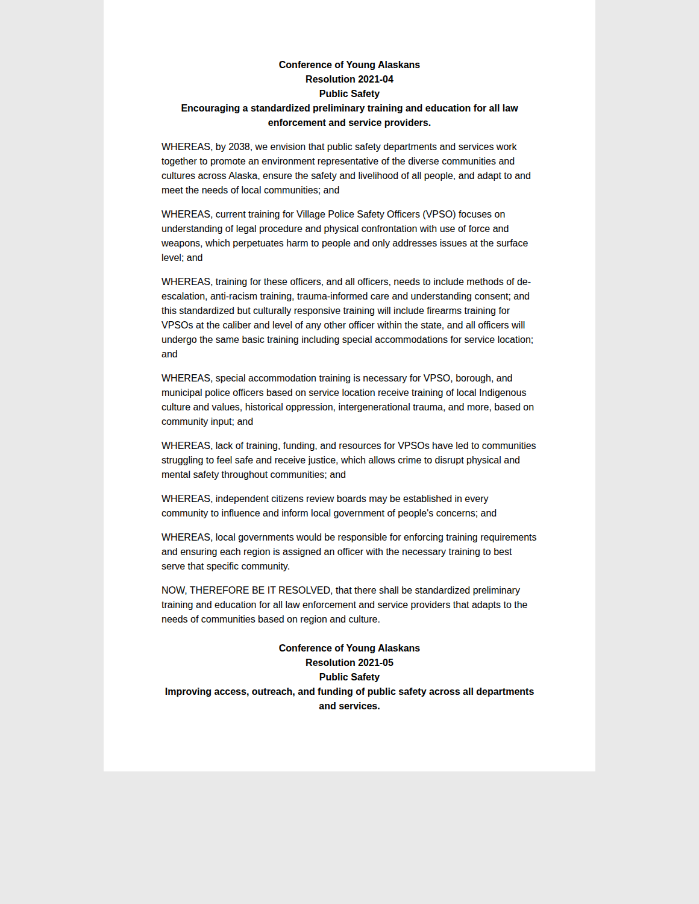Conference of Young Alaskans
Resolution 2021-04
Public Safety
Encouraging a standardized preliminary training and education for all law enforcement and service providers.
WHEREAS, by 2038, we envision that public safety departments and services work together to promote an environment representative of the diverse communities and cultures across Alaska, ensure the safety and livelihood of all people, and adapt to and meet the needs of local communities; and
WHEREAS, current training for Village Police Safety Officers (VPSO) focuses on understanding of legal procedure and physical confrontation with use of force and weapons, which perpetuates harm to people and only addresses issues at the surface level; and
WHEREAS, training for these officers, and all officers, needs to include methods of de-escalation, anti-racism training, trauma-informed care and understanding consent; and this standardized but culturally responsive training will include firearms training for VPSOs at the caliber and level of any other officer within the state, and all officers will undergo the same basic training including special accommodations for service location; and
WHEREAS, special accommodation training is necessary for VPSO, borough, and municipal police officers based on service location receive training of local Indigenous culture and values, historical oppression, intergenerational trauma, and more, based on community input; and
WHEREAS, lack of training, funding, and resources for VPSOs have led to communities struggling to feel safe and receive justice, which allows crime to disrupt physical and mental safety throughout communities; and
WHEREAS, independent citizens review boards may be established in every community to influence and inform local government of people's concerns; and
WHEREAS, local governments would be responsible for enforcing training requirements and ensuring each region is assigned an officer with the necessary training to best serve that specific community.
NOW, THEREFORE BE IT RESOLVED, that there shall be standardized preliminary training and education for all law enforcement and service providers that adapts to the needs of communities based on region and culture.
Conference of Young Alaskans
Resolution 2021-05
Public Safety
Improving access, outreach, and funding of public safety across all departments and services.